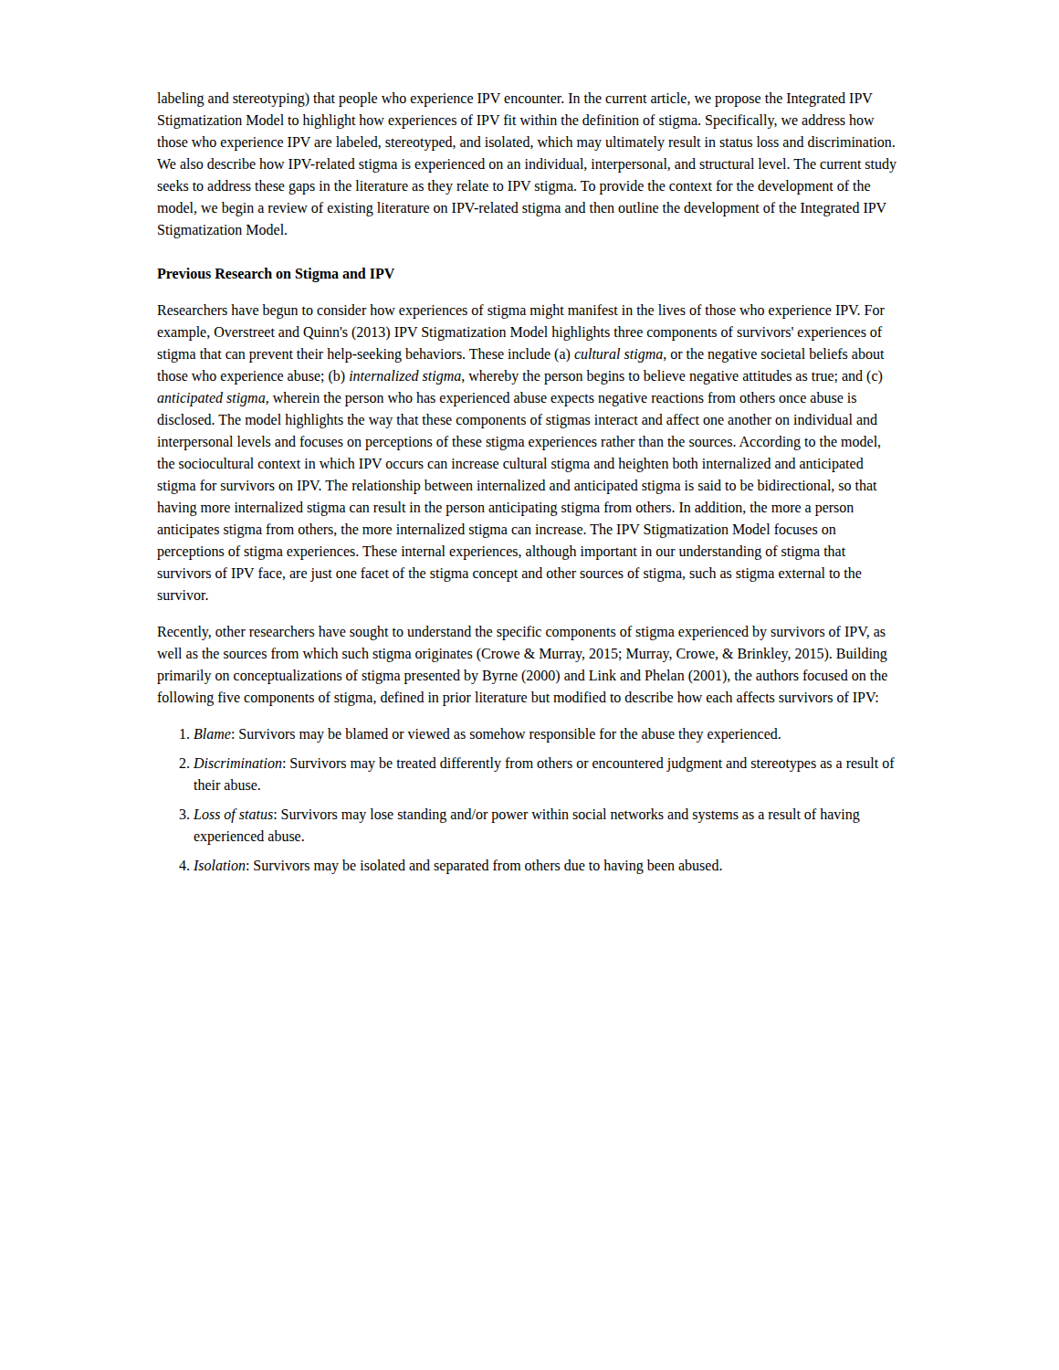labeling and stereotyping) that people who experience IPV encounter. In the current article, we propose the Integrated IPV Stigmatization Model to highlight how experiences of IPV fit within the definition of stigma. Specifically, we address how those who experience IPV are labeled, stereotyped, and isolated, which may ultimately result in status loss and discrimination. We also describe how IPV-related stigma is experienced on an individual, interpersonal, and structural level. The current study seeks to address these gaps in the literature as they relate to IPV stigma. To provide the context for the development of the model, we begin a review of existing literature on IPV-related stigma and then outline the development of the Integrated IPV Stigmatization Model.
Previous Research on Stigma and IPV
Researchers have begun to consider how experiences of stigma might manifest in the lives of those who experience IPV. For example, Overstreet and Quinn's (2013) IPV Stigmatization Model highlights three components of survivors' experiences of stigma that can prevent their help-seeking behaviors. These include (a) cultural stigma, or the negative societal beliefs about those who experience abuse; (b) internalized stigma, whereby the person begins to believe negative attitudes as true; and (c) anticipated stigma, wherein the person who has experienced abuse expects negative reactions from others once abuse is disclosed. The model highlights the way that these components of stigmas interact and affect one another on individual and interpersonal levels and focuses on perceptions of these stigma experiences rather than the sources. According to the model, the sociocultural context in which IPV occurs can increase cultural stigma and heighten both internalized and anticipated stigma for survivors on IPV. The relationship between internalized and anticipated stigma is said to be bidirectional, so that having more internalized stigma can result in the person anticipating stigma from others. In addition, the more a person anticipates stigma from others, the more internalized stigma can increase. The IPV Stigmatization Model focuses on perceptions of stigma experiences. These internal experiences, although important in our understanding of stigma that survivors of IPV face, are just one facet of the stigma concept and other sources of stigma, such as stigma external to the survivor.
Recently, other researchers have sought to understand the specific components of stigma experienced by survivors of IPV, as well as the sources from which such stigma originates (Crowe & Murray, 2015; Murray, Crowe, & Brinkley, 2015). Building primarily on conceptualizations of stigma presented by Byrne (2000) and Link and Phelan (2001), the authors focused on the following five components of stigma, defined in prior literature but modified to describe how each affects survivors of IPV:
Blame: Survivors may be blamed or viewed as somehow responsible for the abuse they experienced.
Discrimination: Survivors may be treated differently from others or encountered judgment and stereotypes as a result of their abuse.
Loss of status: Survivors may lose standing and/or power within social networks and systems as a result of having experienced abuse.
Isolation: Survivors may be isolated and separated from others due to having been abused.